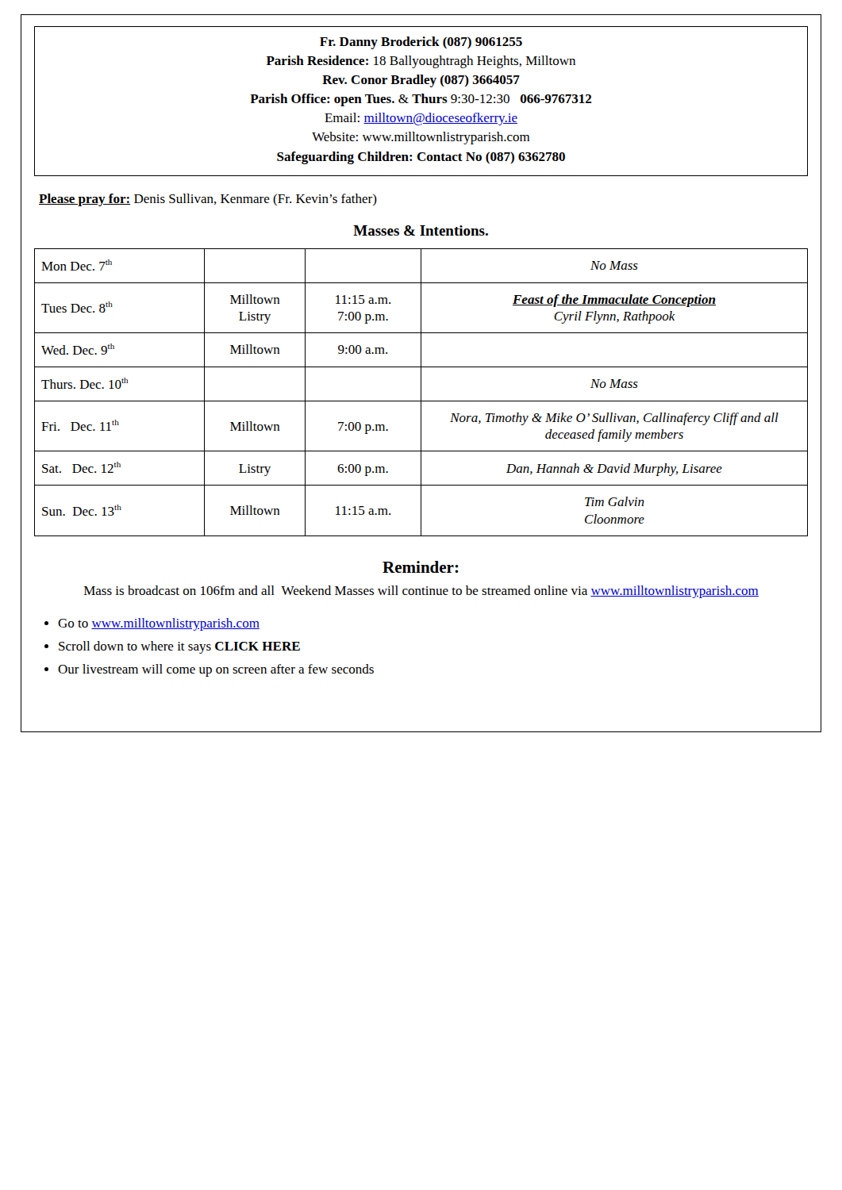Fr. Danny Broderick (087) 9061255
Parish Residence: 18 Ballyoughtragh Heights, Milltown
Rev. Conor Bradley (087) 3664057
Parish Office: open Tues. & Thurs 9:30-12:30 066-9767312
Email: milltown@dioceseofkerry.ie
Website: www.milltownlistryparish.com
Safeguarding Children: Contact No (087) 6362780
Please pray for: Denis Sullivan, Kenmare (Fr. Kevin’s father)
Masses & Intentions.
| Mon Dec. 7 th | | | No Mass |
| Tues Dec. 8 th | Milltown Listry | 11:15 a.m. 7:00 p.m. | Feast of the Immaculate Conception Cyril Flynn, Rathpook |
| Wed. Dec. 9 th | Milltown | 9:00 a.m. | |
| Thurs. Dec. 10 th | | | No Mass |
| Fri. Dec. 11 th | Milltown | 7:00 p.m. | Nora, Timothy & Mike O’ Sullivan, Callinafercy Cliff and all deceased family members |
| Sat. Dec. 12 th | Listry | 6:00 p.m. | Dan, Hannah & David Murphy, Lisaree |
| Sun. Dec. 13 th | Milltown | 11:15 a.m. | Tim Galvin Cloonmore |
Reminder:
Mass is broadcast on 106fm and all Weekend Masses will continue to be streamed online via www.milltownlistryparish.com
Go to www.milltownlistryparish.com
Scroll down to where it says CLICK HERE
Our livestream will come up on screen after a few seconds